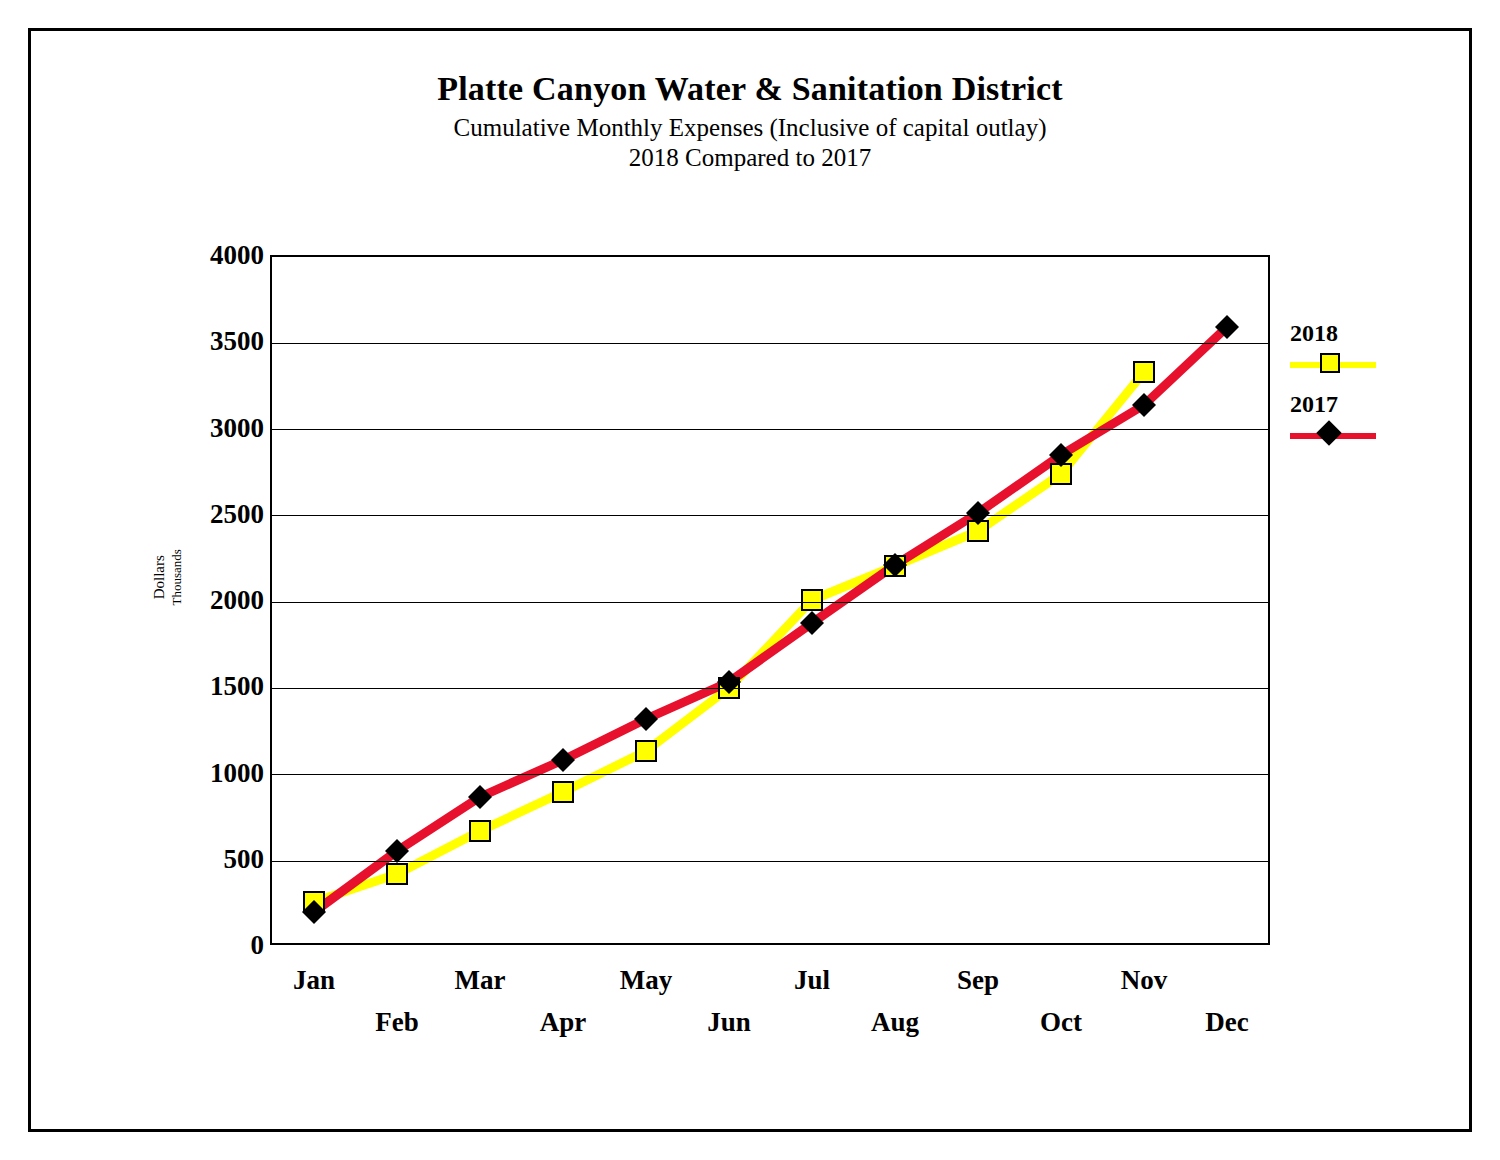Platte Canyon Water & Sanitation District
Cumulative Monthly Expenses (Inclusive of capital outlay)
2018 Compared to 2017
Dollars
Thousands
4000 3500 3000 2500 2000 1500 1000 500 0
Jan Feb Mar Apr May Jun Jul Aug Sep Oct Nov Dec
2018
2017